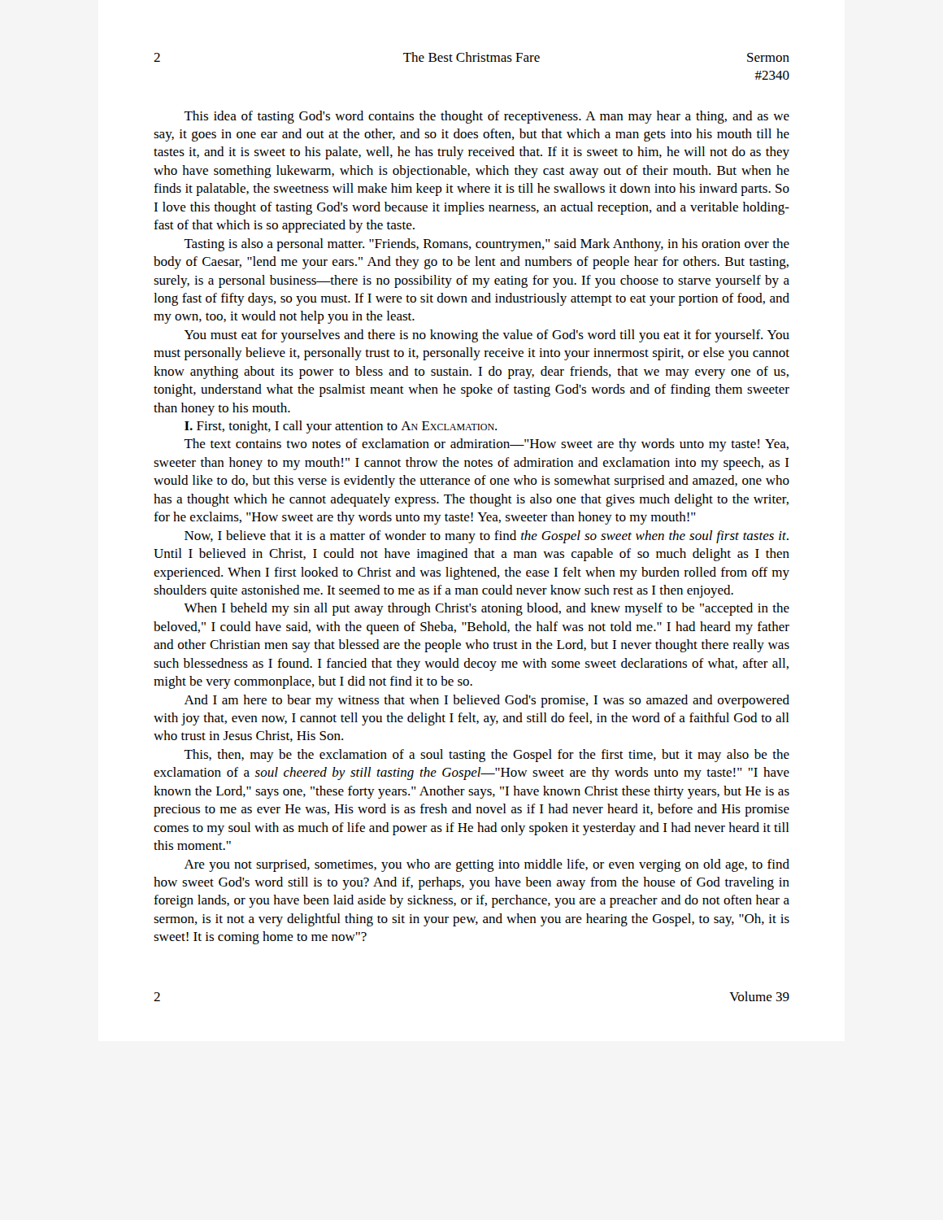2
The Best Christmas Fare
Sermon #2340
This idea of tasting God's word contains the thought of receptiveness. A man may hear a thing, and as we say, it goes in one ear and out at the other, and so it does often, but that which a man gets into his mouth till he tastes it, and it is sweet to his palate, well, he has truly received that. If it is sweet to him, he will not do as they who have something lukewarm, which is objectionable, which they cast away out of their mouth. But when he finds it palatable, the sweetness will make him keep it where it is till he swallows it down into his inward parts. So I love this thought of tasting God's word because it implies nearness, an actual reception, and a veritable holding-fast of that which is so appreciated by the taste.
Tasting is also a personal matter. "Friends, Romans, countrymen," said Mark Anthony, in his oration over the body of Caesar, "lend me your ears." And they go to be lent and numbers of people hear for others. But tasting, surely, is a personal business—there is no possibility of my eating for you. If you choose to starve yourself by a long fast of fifty days, so you must. If I were to sit down and industriously attempt to eat your portion of food, and my own, too, it would not help you in the least.
You must eat for yourselves and there is no knowing the value of God's word till you eat it for yourself. You must personally believe it, personally trust to it, personally receive it into your innermost spirit, or else you cannot know anything about its power to bless and to sustain. I do pray, dear friends, that we may every one of us, tonight, understand what the psalmist meant when he spoke of tasting God's words and of finding them sweeter than honey to his mouth.
I. First, tonight, I call your attention to An Exclamation.
The text contains two notes of exclamation or admiration—"How sweet are thy words unto my taste! Yea, sweeter than honey to my mouth!" I cannot throw the notes of admiration and exclamation into my speech, as I would like to do, but this verse is evidently the utterance of one who is somewhat surprised and amazed, one who has a thought which he cannot adequately express. The thought is also one that gives much delight to the writer, for he exclaims, "How sweet are thy words unto my taste! Yea, sweeter than honey to my mouth!"
Now, I believe that it is a matter of wonder to many to find the Gospel so sweet when the soul first tastes it. Until I believed in Christ, I could not have imagined that a man was capable of so much delight as I then experienced. When I first looked to Christ and was lightened, the ease I felt when my burden rolled from off my shoulders quite astonished me. It seemed to me as if a man could never know such rest as I then enjoyed.
When I beheld my sin all put away through Christ's atoning blood, and knew myself to be "accepted in the beloved," I could have said, with the queen of Sheba, "Behold, the half was not told me." I had heard my father and other Christian men say that blessed are the people who trust in the Lord, but I never thought there really was such blessedness as I found. I fancied that they would decoy me with some sweet declarations of what, after all, might be very commonplace, but I did not find it to be so.
And I am here to bear my witness that when I believed God's promise, I was so amazed and overpowered with joy that, even now, I cannot tell you the delight I felt, ay, and still do feel, in the word of a faithful God to all who trust in Jesus Christ, His Son.
This, then, may be the exclamation of a soul tasting the Gospel for the first time, but it may also be the exclamation of a soul cheered by still tasting the Gospel—"How sweet are thy words unto my taste!" "I have known the Lord," says one, "these forty years." Another says, "I have known Christ these thirty years, but He is as precious to me as ever He was, His word is as fresh and novel as if I had never heard it, before and His promise comes to my soul with as much of life and power as if He had only spoken it yesterday and I had never heard it till this moment."
Are you not surprised, sometimes, you who are getting into middle life, or even verging on old age, to find how sweet God's word still is to you? And if, perhaps, you have been away from the house of God traveling in foreign lands, or you have been laid aside by sickness, or if, perchance, you are a preacher and do not often hear a sermon, is it not a very delightful thing to sit in your pew, and when you are hearing the Gospel, to say, "Oh, it is sweet! It is coming home to me now"?
2
Volume 39